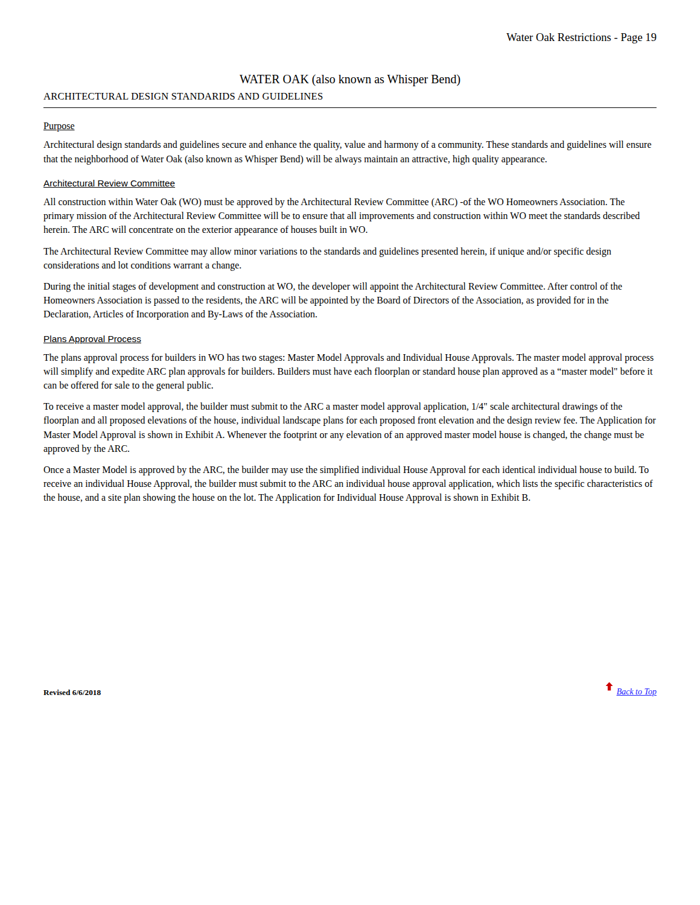Water Oak Restrictions - Page 19
WATER OAK (also known as Whisper Bend)
ARCHITECTURAL DESIGN STANDARIDS AND GUIDELINES
Purpose
Architectural design standards and guidelines secure and enhance the quality, value and harmony of a community. These standards and guidelines will ensure that the neighborhood of Water Oak (also known as Whisper Bend) will be always maintain an attractive, high quality appearance.
Architectural Review Committee
All construction within Water Oak (WO) must be approved by the Architectural Review Committee (ARC) -of the WO Homeowners Association. The primary mission of the Architectural Review Committee will be to ensure that all improvements and construction within WO meet the standards described herein. The ARC will concentrate on the exterior appearance of houses built in WO.
The Architectural Review Committee may allow minor variations to the standards and guidelines presented herein, if unique and/or specific design considerations and lot conditions warrant a change.
During the initial stages of development and construction at WO, the developer will appoint the Architectural Review Committee. After control of the Homeowners Association is passed to the residents, the ARC will be appointed by the Board of Directors of the Association, as provided for in the Declaration, Articles of Incorporation and By-Laws of the Association.
Plans Approval Process
The plans approval process for builders in WO has two stages: Master Model Approvals and Individual House Approvals. The master model approval process will simplify and expedite ARC plan approvals for builders. Builders must have each floorplan or standard house plan approved as a “master model" before it can be offered for sale to the general public.
To receive a master model approval, the builder must submit to the ARC a master model approval application, 1/4" scale architectural drawings of the floorplan and all proposed elevations of the house, individual landscape plans for each proposed front elevation and the design review fee. The Application for Master Model Approval is shown in Exhibit A. Whenever the footprint or any elevation of an approved master model house is changed, the change must be approved by the ARC.
Once a Master Model is approved by the ARC, the builder may use the simplified individual House Approval for each identical individual house to build. To receive an individual House Approval, the builder must submit to the ARC an individual house approval application, which lists the specific characteristics of the house, and a site plan showing the house on the lot. The Application for Individual House Approval is shown in Exhibit B.
Revised 6/6/2018 Back to Top